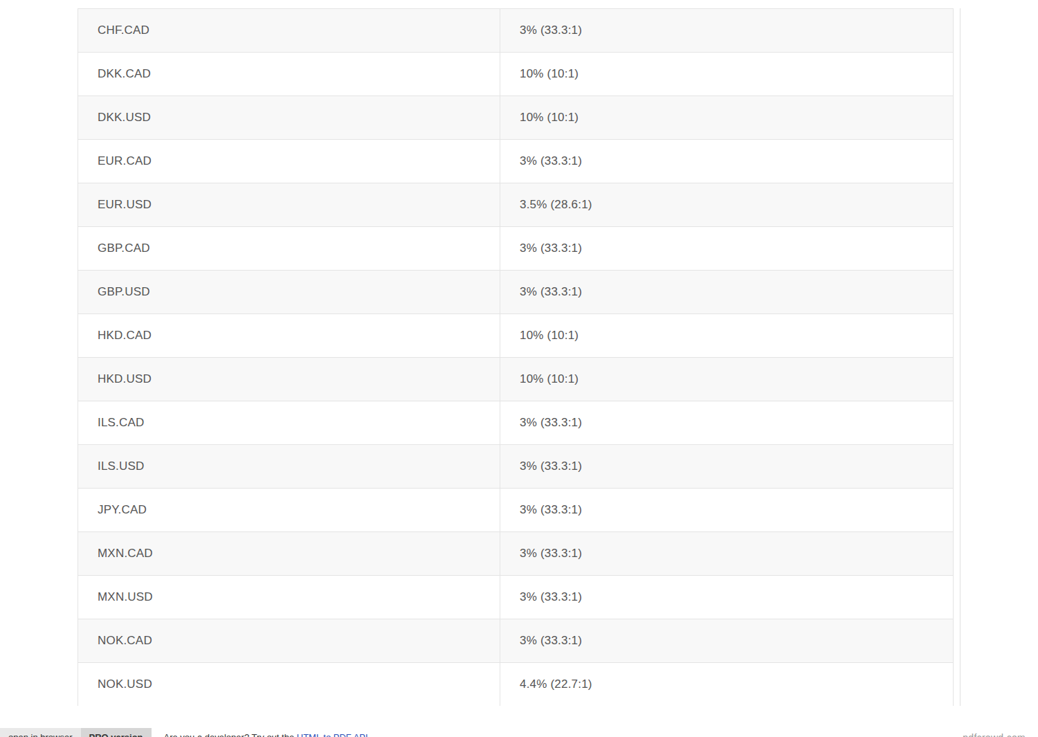| CHF.CAD | 3% (33.3:1) |
| DKK.CAD | 10% (10:1) |
| DKK.USD | 10% (10:1) |
| EUR.CAD | 3% (33.3:1) |
| EUR.USD | 3.5% (28.6:1) |
| GBP.CAD | 3% (33.3:1) |
| GBP.USD | 3% (33.3:1) |
| HKD.CAD | 10% (10:1) |
| HKD.USD | 10% (10:1) |
| ILS.CAD | 3% (33.3:1) |
| ILS.USD | 3% (33.3:1) |
| JPY.CAD | 3% (33.3:1) |
| MXN.CAD | 3% (33.3:1) |
| MXN.USD | 3% (33.3:1) |
| NOK.CAD | 3% (33.3:1) |
| NOK.USD | 4.4% (22.7:1) |
open in browser PRO version Are you a developer? Try out the HTML to PDF API
pdfcrowd.com